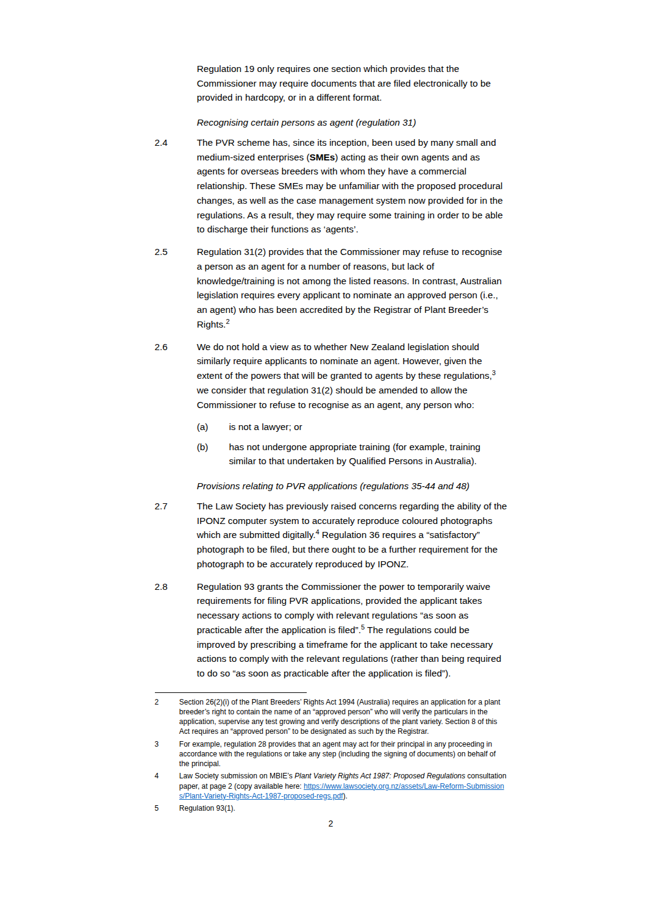Regulation 19 only requires one section which provides that the Commissioner may require documents that are filed electronically to be provided in hardcopy, or in a different format.
Recognising certain persons as agent (regulation 31)
2.4
The PVR scheme has, since its inception, been used by many small and medium-sized enterprises (SMEs) acting as their own agents and as agents for overseas breeders with whom they have a commercial relationship. These SMEs may be unfamiliar with the proposed procedural changes, as well as the case management system now provided for in the regulations. As a result, they may require some training in order to be able to discharge their functions as ‘agents’.
2.5
Regulation 31(2) provides that the Commissioner may refuse to recognise a person as an agent for a number of reasons, but lack of knowledge/training is not among the listed reasons. In contrast, Australian legislation requires every applicant to nominate an approved person (i.e., an agent) who has been accredited by the Registrar of Plant Breeder’s Rights.2
2.6
We do not hold a view as to whether New Zealand legislation should similarly require applicants to nominate an agent. However, given the extent of the powers that will be granted to agents by these regulations,3 we consider that regulation 31(2) should be amended to allow the Commissioner to refuse to recognise as an agent, any person who:
(a)
is not a lawyer; or
(b)
has not undergone appropriate training (for example, training similar to that undertaken by Qualified Persons in Australia).
Provisions relating to PVR applications (regulations 35-44 and 48)
2.7
The Law Society has previously raised concerns regarding the ability of the IPONZ computer system to accurately reproduce coloured photographs which are submitted digitally.4 Regulation 36 requires a “satisfactory” photograph to be filed, but there ought to be a further requirement for the photograph to be accurately reproduced by IPONZ.
2.8
Regulation 93 grants the Commissioner the power to temporarily waive requirements for filing PVR applications, provided the applicant takes necessary actions to comply with relevant regulations “as soon as practicable after the application is filed”.5 The regulations could be improved by prescribing a timeframe for the applicant to take necessary actions to comply with the relevant regulations (rather than being required to do so “as soon as practicable after the application is filed”).
2
Section 26(2)(i) of the Plant Breeders’ Rights Act 1994 (Australia) requires an application for a plant breeder’s right to contain the name of an “approved person” who will verify the particulars in the application, supervise any test growing and verify descriptions of the plant variety. Section 8 of this Act requires an “approved person” to be designated as such by the Registrar.
3
For example, regulation 28 provides that an agent may act for their principal in any proceeding in accordance with the regulations or take any step (including the signing of documents) on behalf of the principal.
4
Law Society submission on MBIE’s Plant Variety Rights Act 1987: Proposed Regulations consultation paper, at page 2 (copy available here: https://www.lawsociety.org.nz/assets/Law-Reform-Submissions/Plant-Variety-Rights-Act-1987-proposed-regs.pdf).
5
Regulation 93(1).
2